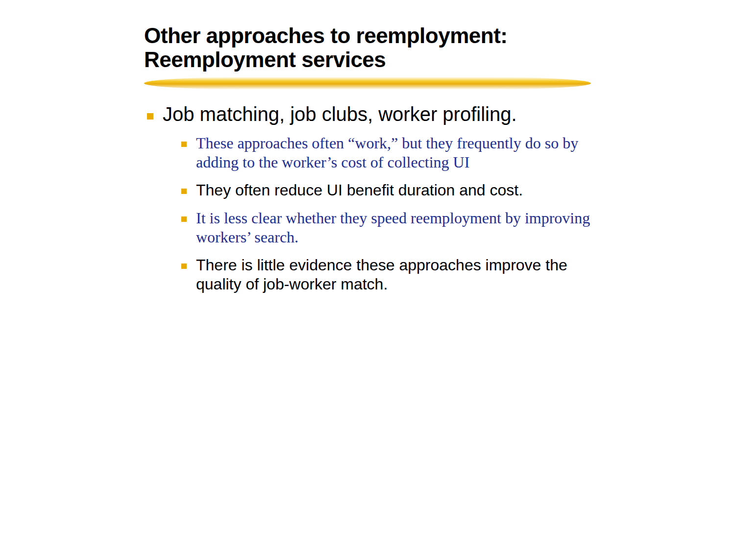Other approaches to reemployment:
Reemployment services
Job matching, job clubs, worker profiling.
These approaches often “work,” but they frequently do so by adding to the worker’s cost of collecting UI
They often reduce UI benefit duration and cost.
It is less clear whether they speed reemployment by improving workers’ search.
There is little evidence these approaches improve the quality of job-worker match.